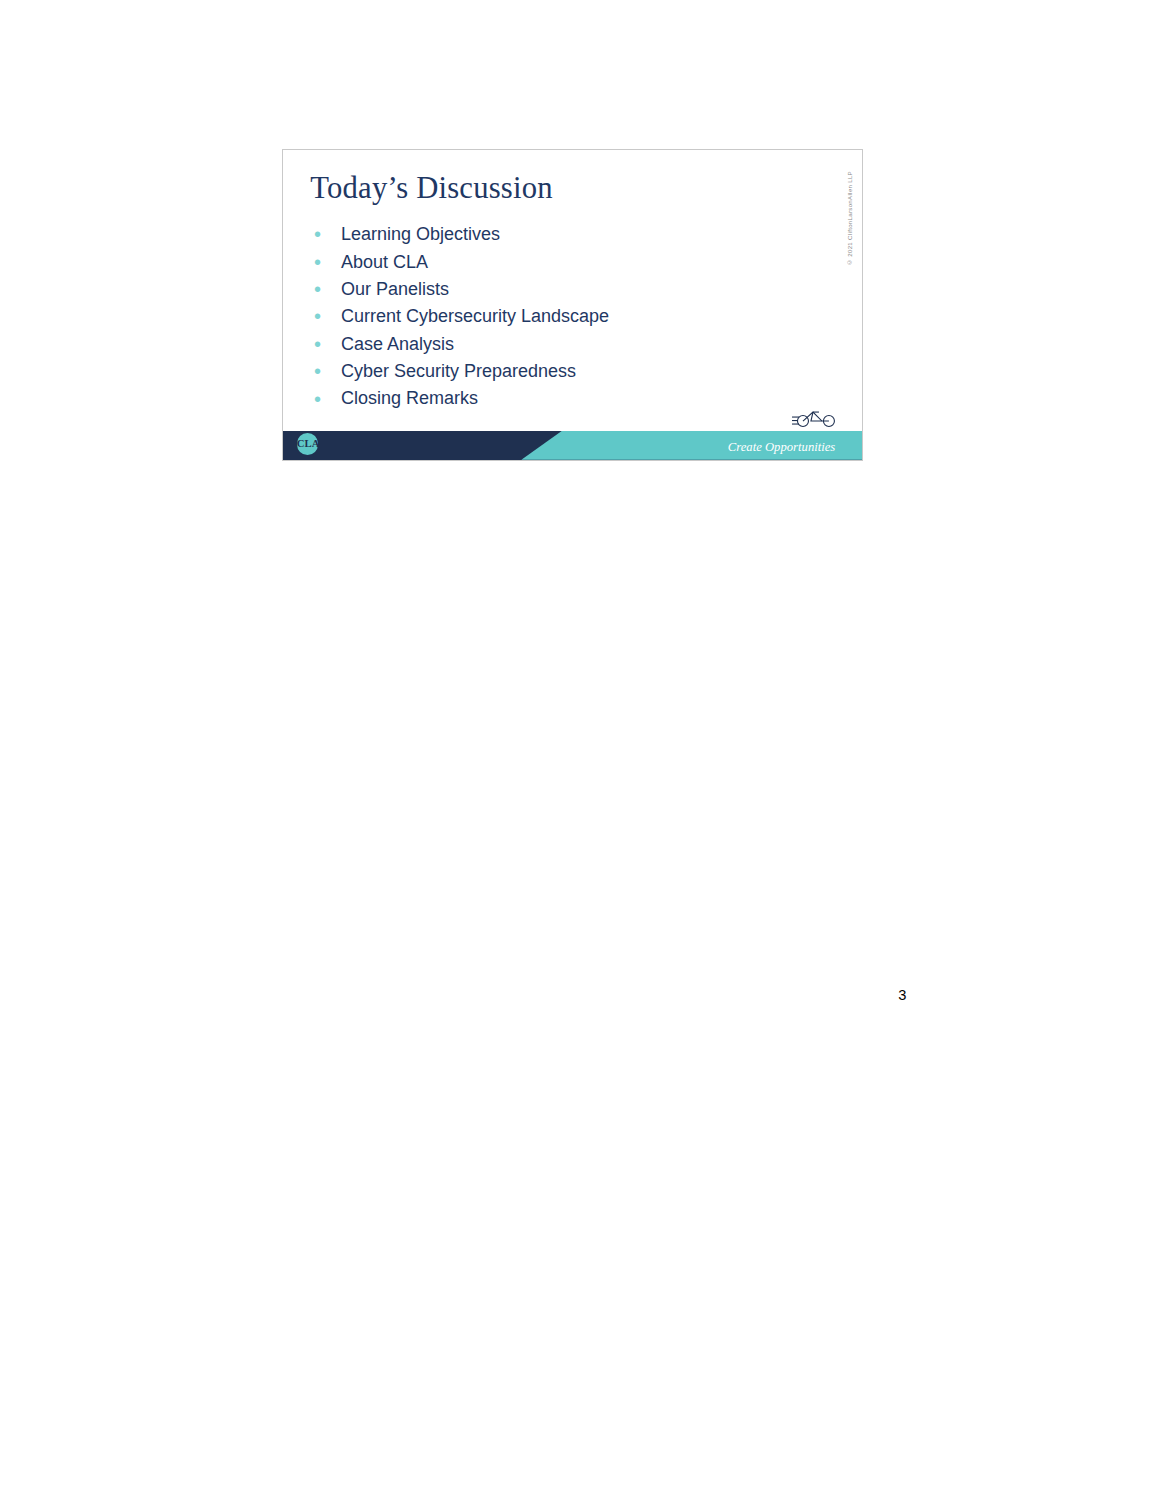© 2021 CliftonLarsonAllen LLP
Today’s Discussion
Learning Objectives
About CLA
Our Panelists
Current Cybersecurity Landscape
Case Analysis
Cyber Security Preparedness
Closing Remarks
Create Opportunities
CLA
3